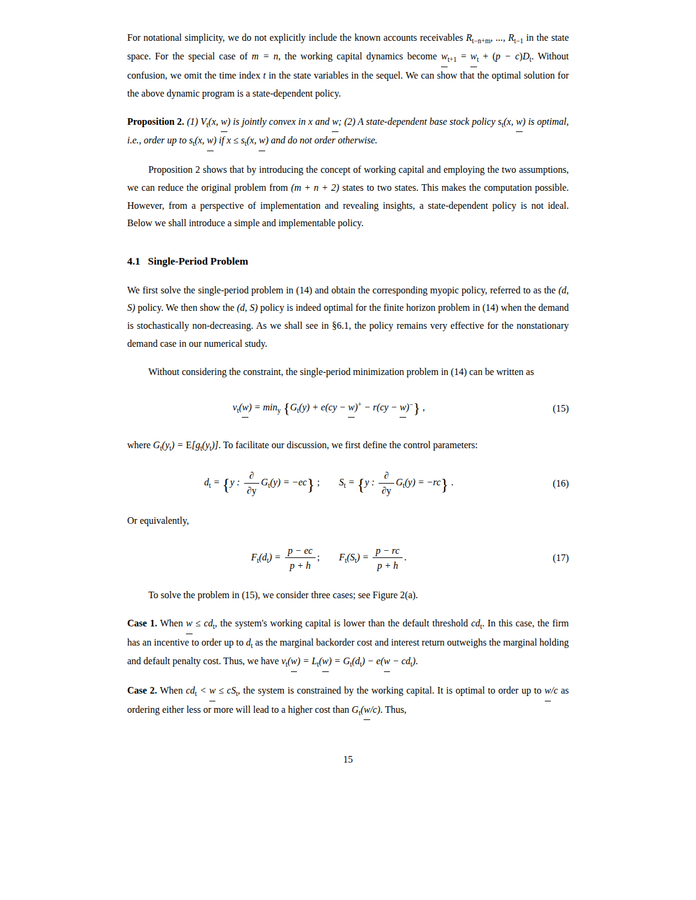For notational simplicity, we do not explicitly include the known accounts receivables Rt−n+m, ..., Rt−1 in the state space. For the special case of m = n, the working capital dynamics become wt+1 = wt + (p − c)Dt. Without confusion, we omit the time index t in the state variables in the sequel. We can show that the optimal solution for the above dynamic program is a state-dependent policy.
Proposition 2. (1) Vt(x, w) is jointly convex in x and w; (2) A state-dependent base stock policy st(x, w) is optimal, i.e., order up to st(x, w) if x ≤ st(x, w) and do not order otherwise.
Proposition 2 shows that by introducing the concept of working capital and employing the two assumptions, we can reduce the original problem from (m + n + 2) states to two states. This makes the computation possible. However, from a perspective of implementation and revealing insights, a state-dependent policy is not ideal. Below we shall introduce a simple and implementable policy.
4.1 Single-Period Problem
We first solve the single-period problem in (14) and obtain the corresponding myopic policy, referred to as the (d, S) policy. We then show the (d, S) policy is indeed optimal for the finite horizon problem in (14) when the demand is stochastically non-decreasing. As we shall see in §6.1, the policy remains very effective for the nonstationary demand case in our numerical study.
Without considering the constraint, the single-period minimization problem in (14) can be written as
vt(w) = miny {Gt(y) + e(cy − w)+ − r(cy − w)−} ,
(15)
where Gt(yt) = E[gt(yt)]. To facilitate our discussion, we first define the control parameters:
dt = {y : ∂∂y Gt(y) = −ec} ; St = {y : ∂∂y Gt(y) = −rc} .
(16)
Or equivalently,
Ft(dt) = p − ec p + h; Ft(St) = p − rc p + h.
(17)
To solve the problem in (15), we consider three cases; see Figure 2(a).
Case 1. When w ≤ cdt, the system's working capital is lower than the default threshold cdt. In this case, the firm has an incentive to order up to dt as the marginal backorder cost and interest return outweighs the marginal holding and default penalty cost. Thus, we have vt(w) = Lt(w) = Gt(dt) − e(w − cdt).
Case 2. When cdt < w ≤ cSt, the system is constrained by the working capital. It is optimal to order up to w/c as ordering either less or more will lead to a higher cost than Gt(w/c). Thus,
15